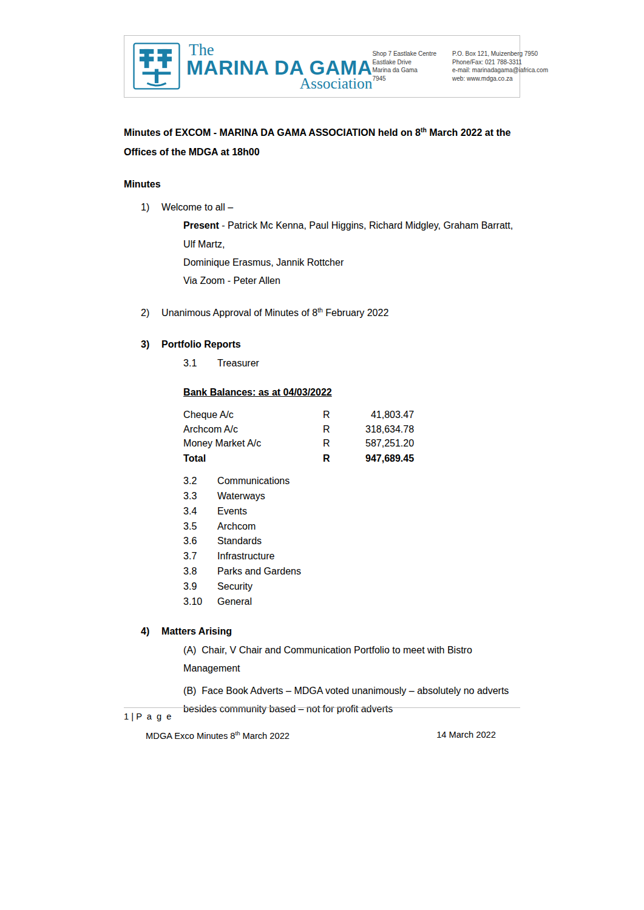The
MARINA DA GAMA
Association
Shop 7 Eastlake Centre
Eastlake Drive
Marina da Gama
7945
P.O. Box 121, Muizenberg 7950
Phone/Fax: 021 788-3311
e-mail: marinadagama@iafrica.com
web: www.mdga.co.za
Minutes of EXCOM - MARINA DA GAMA ASSOCIATION held on 8th March 2022 at the Offices of the MDGA at 18h00
Minutes
Welcome to all –
Present - Patrick Mc Kenna, Paul Higgins, Richard Midgley, Graham Barratt, Ulf Martz,
Dominique Erasmus, Jannik Rottcher
Via Zoom - Peter Allen
Unanimous Approval of Minutes of 8th February 2022
Portfolio Reports
3.1 Treasurer
Bank Balances: as at 04/03/2022
| Cheque A/c | R | 41,803.47 |
| Archcom A/c | R | 318,634.78 |
| Money Market A/c | R | 587,251.20 |
| Total | R | 947,689.45 |
3.2 Communications
3.3 Waterways
3.4 Events
3.5 Archcom
3.6 Standards
3.7 Infrastructure
3.8 Parks and Gardens
3.9 Security
3.10 General
Matters Arising
(A) Chair, V Chair and Communication Portfolio to meet with Bistro Management
(B) Face Book Adverts – MDGA voted unanimously – absolutely no adverts besides community based – not for profit adverts
1 | P a g e
MDGA Exco Minutes 8th March 2022 14 March 2022